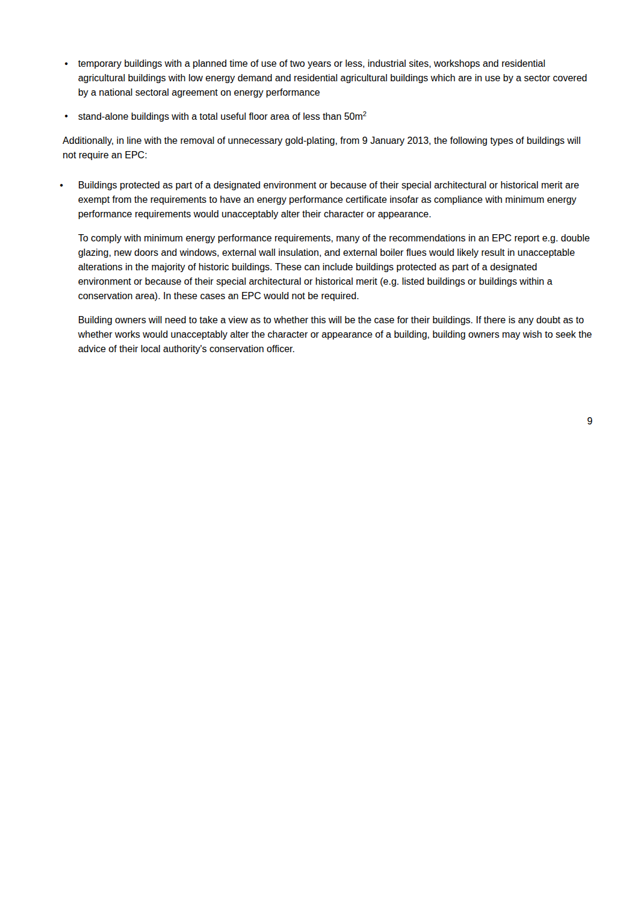temporary buildings with a planned time of use of two years or less, industrial sites, workshops and residential agricultural buildings with low energy demand and residential agricultural buildings which are in use by a sector covered by a national sectoral agreement on energy performance
stand-alone buildings with a total useful floor area of less than 50m2
Additionally, in line with the removal of unnecessary gold-plating, from 9 January 2013, the following types of buildings will not require an EPC:
Buildings protected as part of a designated environment or because of their special architectural or historical merit are exempt from the requirements to have an energy performance certificate insofar as compliance with minimum energy performance requirements would unacceptably alter their character or appearance.
To comply with minimum energy performance requirements, many of the recommendations in an EPC report e.g. double glazing, new doors and windows, external wall insulation, and external boiler flues would likely result in unacceptable alterations in the majority of historic buildings. These can include buildings protected as part of a designated environment or because of their special architectural or historical merit (e.g. listed buildings or buildings within a conservation area). In these cases an EPC would not be required.
Building owners will need to take a view as to whether this will be the case for their buildings. If there is any doubt as to whether works would unacceptably alter the character or appearance of a building, building owners may wish to seek the advice of their local authority's conservation officer.
9